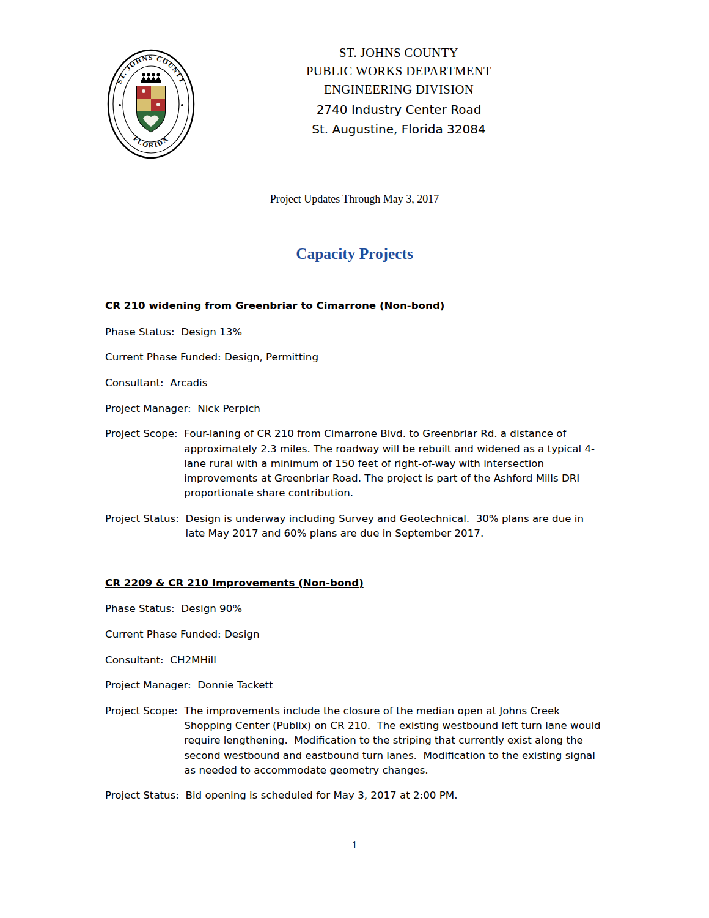ST. JOHNS COUNTY FLORIDA
ST. JOHNS COUNTY
PUBLIC WORKS DEPARTMENT
ENGINEERING DIVISION
2740 Industry Center Road
St. Augustine, Florida 32084
Project Updates Through May 3, 2017
Capacity Projects
CR 210 widening from Greenbriar to Cimarrone (Non-bond)
Phase Status: Design 13%
Current Phase Funded: Design, Permitting
Consultant: Arcadis
Project Manager: Nick Perpich
Project Scope: Four-laning of CR 210 from Cimarrone Blvd. to Greenbriar Rd. a distance of approximately 2.3 miles. The roadway will be rebuilt and widened as a typical 4-lane rural with a minimum of 150 feet of right-of-way with intersection improvements at Greenbriar Road. The project is part of the Ashford Mills DRI proportionate share contribution.
Project Status: Design is underway including Survey and Geotechnical. 30% plans are due in late May 2017 and 60% plans are due in September 2017.
CR 2209 & CR 210 Improvements (Non-bond)
Phase Status: Design 90%
Current Phase Funded: Design
Consultant: CH2MHill
Project Manager: Donnie Tackett
Project Scope: The improvements include the closure of the median open at Johns Creek Shopping Center (Publix) on CR 210. The existing westbound left turn lane would require lengthening. Modification to the striping that currently exist along the second westbound and eastbound turn lanes. Modification to the existing signal as needed to accommodate geometry changes.
Project Status: Bid opening is scheduled for May 3, 2017 at 2:00 PM.
1